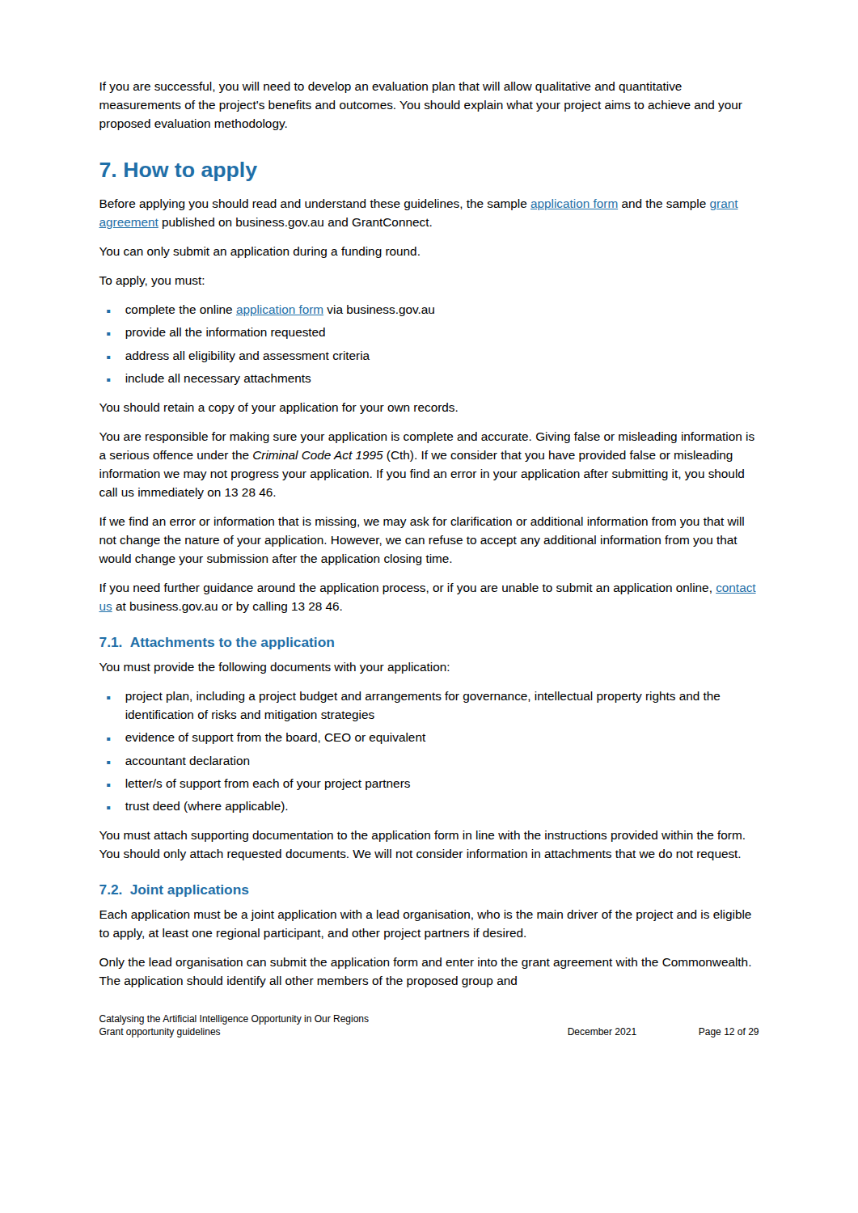If you are successful, you will need to develop an evaluation plan that will allow qualitative and quantitative measurements of the project's benefits and outcomes. You should explain what your project aims to achieve and your proposed evaluation methodology.
7. How to apply
Before applying you should read and understand these guidelines, the sample application form and the sample grant agreement published on business.gov.au and GrantConnect.
You can only submit an application during a funding round.
To apply, you must:
complete the online application form via business.gov.au
provide all the information requested
address all eligibility and assessment criteria
include all necessary attachments
You should retain a copy of your application for your own records.
You are responsible for making sure your application is complete and accurate. Giving false or misleading information is a serious offence under the Criminal Code Act 1995 (Cth). If we consider that you have provided false or misleading information we may not progress your application. If you find an error in your application after submitting it, you should call us immediately on 13 28 46.
If we find an error or information that is missing, we may ask for clarification or additional information from you that will not change the nature of your application. However, we can refuse to accept any additional information from you that would change your submission after the application closing time.
If you need further guidance around the application process, or if you are unable to submit an application online, contact us at business.gov.au or by calling 13 28 46.
7.1. Attachments to the application
You must provide the following documents with your application:
project plan, including a project budget and arrangements for governance, intellectual property rights and the identification of risks and mitigation strategies
evidence of support from the board, CEO or equivalent
accountant declaration
letter/s of support from each of your project partners
trust deed (where applicable).
You must attach supporting documentation to the application form in line with the instructions provided within the form. You should only attach requested documents. We will not consider information in attachments that we do not request.
7.2. Joint applications
Each application must be a joint application with a lead organisation, who is the main driver of the project and is eligible to apply, at least one regional participant, and other project partners if desired.
Only the lead organisation can submit the application form and enter into the grant agreement with the Commonwealth. The application should identify all other members of the proposed group and
| Catalysing the Artificial Intelligence Opportunity in Our Regions | | |
| Grant opportunity guidelines | December 2021 | Page 12 of 29 |